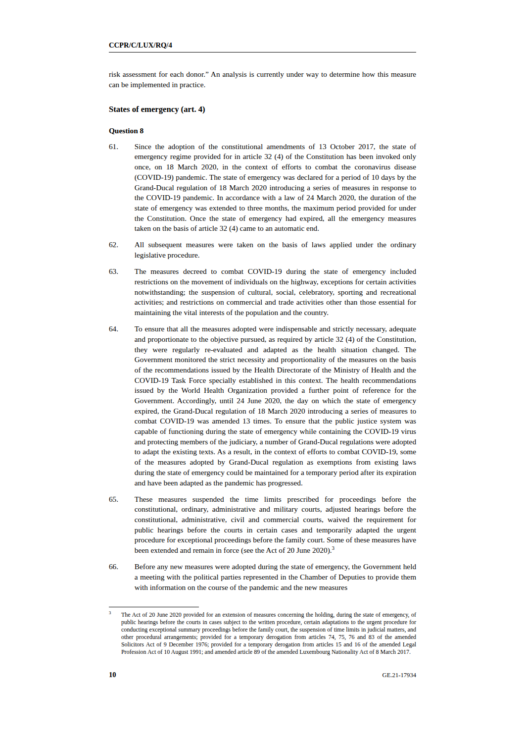CCPR/C/LUX/RQ/4
risk assessment for each donor.” An analysis is currently under way to determine how this measure can be implemented in practice.
States of emergency (art. 4)
Question 8
61.
Since the adoption of the constitutional amendments of 13 October 2017, the state of emergency regime provided for in article 32 (4) of the Constitution has been invoked only once, on 18 March 2020, in the context of efforts to combat the coronavirus disease (COVID-19) pandemic. The state of emergency was declared for a period of 10 days by the Grand-Ducal regulation of 18 March 2020 introducing a series of measures in response to the COVID-19 pandemic. In accordance with a law of 24 March 2020, the duration of the state of emergency was extended to three months, the maximum period provided for under the Constitution. Once the state of emergency had expired, all the emergency measures taken on the basis of article 32 (4) came to an automatic end.
62.
All subsequent measures were taken on the basis of laws applied under the ordinary legislative procedure.
63.
The measures decreed to combat COVID-19 during the state of emergency included restrictions on the movement of individuals on the highway, exceptions for certain activities notwithstanding; the suspension of cultural, social, celebratory, sporting and recreational activities; and restrictions on commercial and trade activities other than those essential for maintaining the vital interests of the population and the country.
64.
To ensure that all the measures adopted were indispensable and strictly necessary, adequate and proportionate to the objective pursued, as required by article 32 (4) of the Constitution, they were regularly re-evaluated and adapted as the health situation changed. The Government monitored the strict necessity and proportionality of the measures on the basis of the recommendations issued by the Health Directorate of the Ministry of Health and the COVID-19 Task Force specially established in this context. The health recommendations issued by the World Health Organization provided a further point of reference for the Government. Accordingly, until 24 June 2020, the day on which the state of emergency expired, the Grand-Ducal regulation of 18 March 2020 introducing a series of measures to combat COVID-19 was amended 13 times. To ensure that the public justice system was capable of functioning during the state of emergency while containing the COVID-19 virus and protecting members of the judiciary, a number of Grand-Ducal regulations were adopted to adapt the existing texts. As a result, in the context of efforts to combat COVID-19, some of the measures adopted by Grand-Ducal regulation as exemptions from existing laws during the state of emergency could be maintained for a temporary period after its expiration and have been adapted as the pandemic has progressed.
65.
These measures suspended the time limits prescribed for proceedings before the constitutional, ordinary, administrative and military courts, adjusted hearings before the constitutional, administrative, civil and commercial courts, waived the requirement for public hearings before the courts in certain cases and temporarily adapted the urgent procedure for exceptional proceedings before the family court. Some of these measures have been extended and remain in force (see the Act of 20 June 2020).3
66.
Before any new measures were adopted during the state of emergency, the Government held a meeting with the political parties represented in the Chamber of Deputies to provide them with information on the course of the pandemic and the new measures
3
The Act of 20 June 2020 provided for an extension of measures concerning the holding, during the state of emergency, of public hearings before the courts in cases subject to the written procedure, certain adaptations to the urgent procedure for conducting exceptional summary proceedings before the family court, the suspension of time limits in judicial matters, and other procedural arrangements; provided for a temporary derogation from articles 74, 75, 76 and 83 of the amended Solicitors Act of 9 December 1976; provided for a temporary derogation from articles 15 and 16 of the amended Legal Profession Act of 10 August 1991; and amended article 89 of the amended Luxembourg Nationality Act of 8 March 2017.
10
GE.21-17934